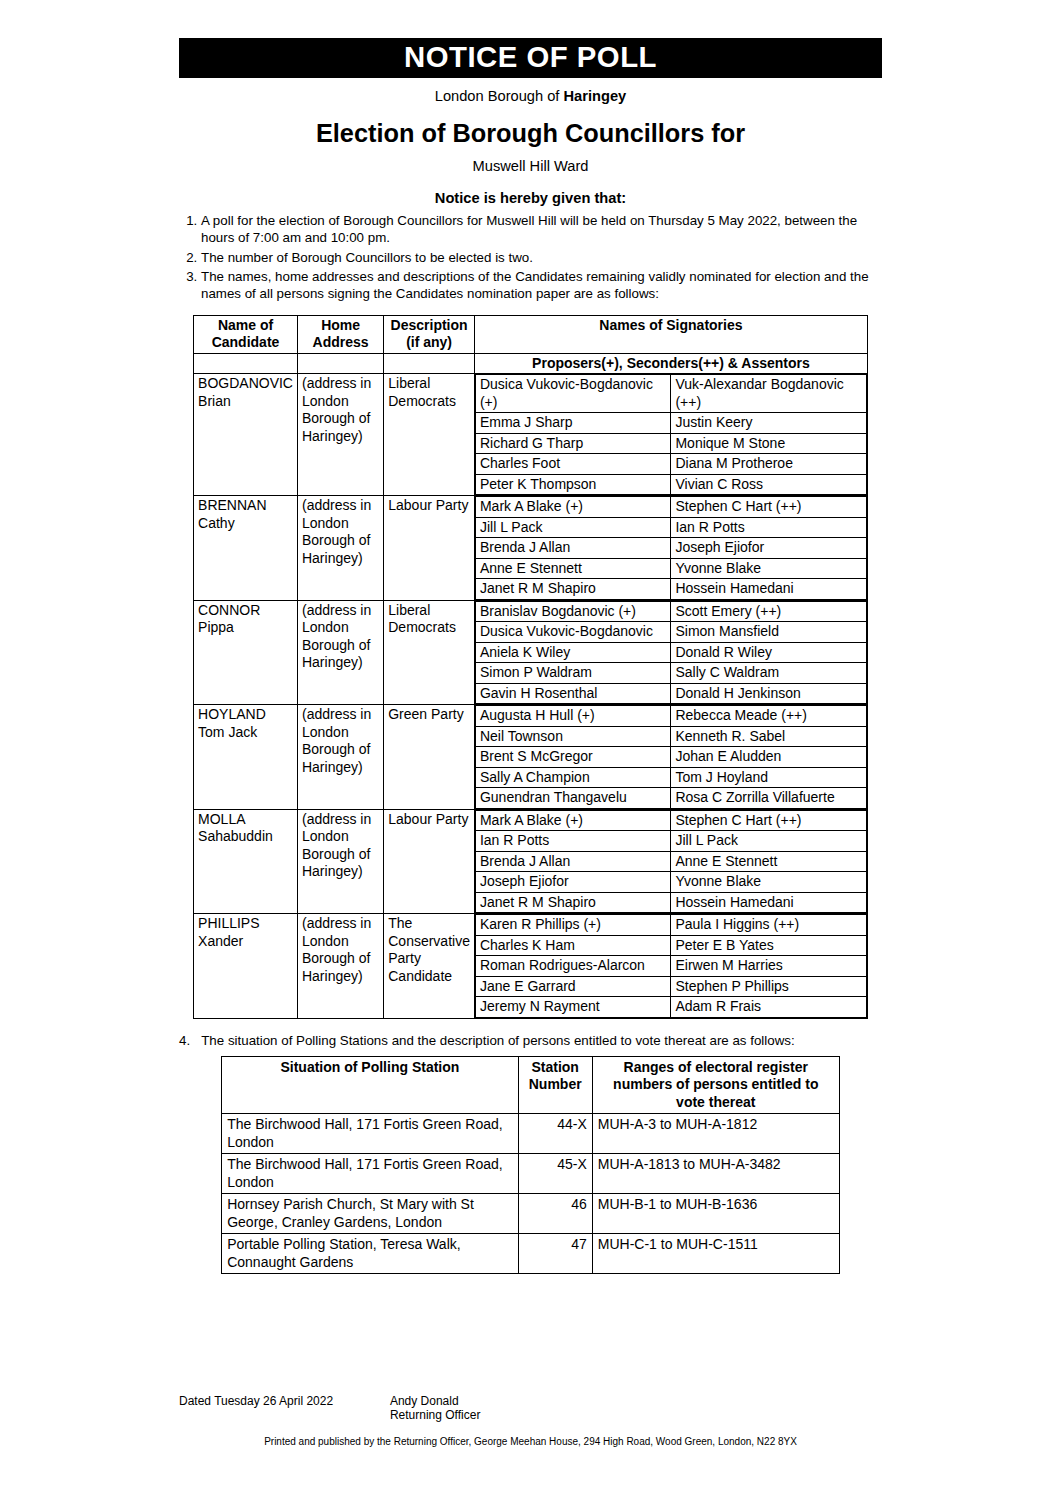NOTICE OF POLL
London Borough of Haringey
Election of Borough Councillors for
Muswell Hill Ward
Notice is hereby given that:
A poll for the election of Borough Councillors for Muswell Hill will be held on Thursday 5 May 2022, between the hours of 7:00 am and 10:00 pm.
The number of Borough Councillors to be elected is two.
The names, home addresses and descriptions of the Candidates remaining validly nominated for election and the names of all persons signing the Candidates nomination paper are as follows:
| Name of Candidate | Home Address | Description (if any) | Names of Signatories |
| --- | --- | --- | --- |
| | | | Proposers(+), Seconders(++) & Assentors |
| BOGDANOVIC Brian | (address in London Borough of Haringey) | Liberal Democrats | / Dusica Vukovic-Bogdanovic (+) / Vuk-Alexandar Bogdanovic (++) / / Emma J Sharp / Justin Keery / / Richard G Tharp / Monique M Stone / / Charles Foot / Diana M Protheroe / / Peter K Thompson / Vivian C Ross / |
| BRENNAN Cathy | (address in London Borough of Haringey) | Labour Party | / Mark A Blake (+) / Stephen C Hart (++) / / Jill L Pack / Ian R Potts / / Brenda J Allan / Joseph Ejiofor / / Anne E Stennett / Yvonne Blake / / Janet R M Shapiro / Hossein Hamedani / |
| CONNOR Pippa | (address in London Borough of Haringey) | Liberal Democrats | / Branislav Bogdanovic (+) / Scott Emery (++) / / Dusica Vukovic-Bogdanovic / Simon Mansfield / / Aniela K Wiley / Donald R Wiley / / Simon P Waldram / Sally C Waldram / / Gavin H Rosenthal / Donald H Jenkinson / |
| HOYLAND Tom Jack | (address in London Borough of Haringey) | Green Party | / Augusta H Hull (+) / Rebecca Meade (++) / / Neil Townson / Kenneth R. Sabel / / Brent S McGregor / Johan E Aludden / / Sally A Champion / Tom J Hoyland / / Gunendran Thangavelu / Rosa C Zorrilla Villafuerte / |
| MOLLA Sahabuddin | (address in London Borough of Haringey) | Labour Party | / Mark A Blake (+) / Stephen C Hart (++) / / Ian R Potts / Jill L Pack / / Brenda J Allan / Anne E Stennett / / Joseph Ejiofor / Yvonne Blake / / Janet R M Shapiro / Hossein Hamedani / |
| PHILLIPS Xander | (address in London Borough of Haringey) | The Conservative Party Candidate | / Karen R Phillips (+) / Paula I Higgins (++) / / Charles K Ham / Peter E B Yates / / Roman Rodrigues-Alarcon / Eirwen M Harries / / Jane E Garrard / Stephen P Phillips / / Jeremy N Rayment / Adam R Frais / |
4. The situation of Polling Stations and the description of persons entitled to vote thereat are as follows:
| Situation of Polling Station | Station Number | Ranges of electoral register numbers of persons entitled to vote thereat |
| --- | --- | --- |
| The Birchwood Hall, 171 Fortis Green Road, London | 44-X | MUH-A-3 to MUH-A-1812 |
| The Birchwood Hall, 171 Fortis Green Road, London | 45-X | MUH-A-1813 to MUH-A-3482 |
| Hornsey Parish Church, St Mary with St George, Cranley Gardens, London | 46 | MUH-B-1 to MUH-B-1636 |
| Portable Polling Station, Teresa Walk, Connaught Gardens | 47 | MUH-C-1 to MUH-C-1511 |
Dated Tuesday 26 April 2022
Andy Donald
Returning Officer
Printed and published by the Returning Officer, George Meehan House, 294 High Road, Wood Green, London, N22 8YX